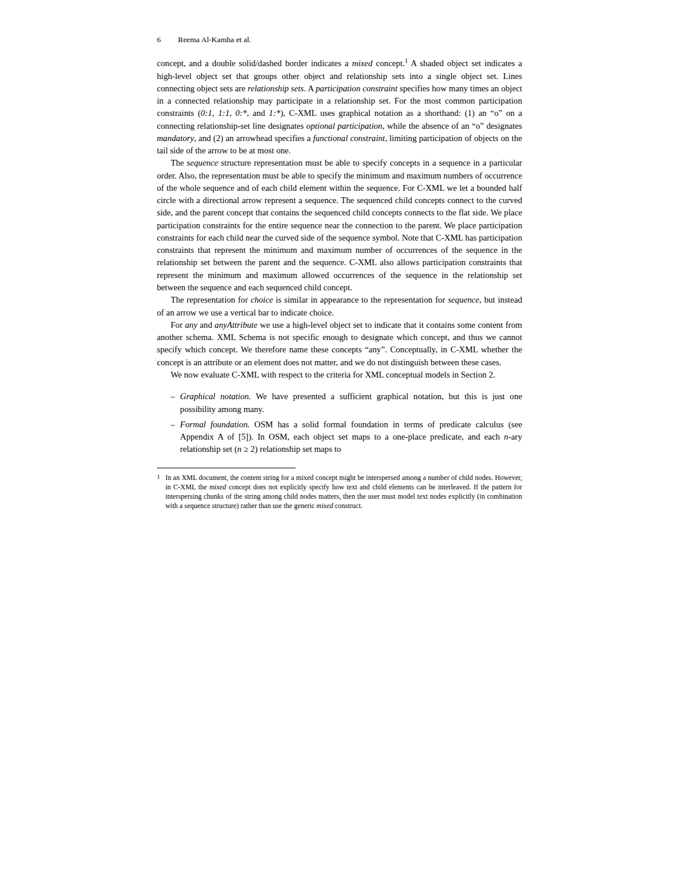6 Reema Al-Kamha et al.
concept, and a double solid/dashed border indicates a mixed concept.1 A shaded object set indicates a high-level object set that groups other object and relationship sets into a single object set. Lines connecting object sets are relationship sets. A participation constraint specifies how many times an object in a connected relationship may participate in a relationship set. For the most common participation constraints (0:1, 1:1, 0:*, and 1:*), C-XML uses graphical notation as a shorthand: (1) an “o” on a connecting relationship-set line designates optional participation, while the absence of an “o” designates mandatory, and (2) an arrowhead specifies a functional constraint, limiting participation of objects on the tail side of the arrow to be at most one.
The sequence structure representation must be able to specify concepts in a sequence in a particular order. Also, the representation must be able to specify the minimum and maximum numbers of occurrence of the whole sequence and of each child element within the sequence. For C-XML we let a bounded half circle with a directional arrow represent a sequence. The sequenced child concepts connect to the curved side, and the parent concept that contains the sequenced child concepts connects to the flat side. We place participation constraints for the entire sequence near the connection to the parent. We place participation constraints for each child near the curved side of the sequence symbol. Note that C-XML has participation constraints that represent the minimum and maximum number of occurrences of the sequence in the relationship set between the parent and the sequence. C-XML also allows participation constraints that represent the minimum and maximum allowed occurrences of the sequence in the relationship set between the sequence and each sequenced child concept.
The representation for choice is similar in appearance to the representation for sequence, but instead of an arrow we use a vertical bar to indicate choice.
For any and anyAttribute we use a high-level object set to indicate that it contains some content from another schema. XML Schema is not specific enough to designate which concept, and thus we cannot specify which concept. We therefore name these concepts “any”. Conceptually, in C-XML whether the concept is an attribute or an element does not matter, and we do not distinguish between these cases.
We now evaluate C-XML with respect to the criteria for XML conceptual models in Section 2.
Graphical notation. We have presented a sufficient graphical notation, but this is just one possibility among many.
Formal foundation. OSM has a solid formal foundation in terms of predicate calculus (see Appendix A of [5]). In OSM, each object set maps to a one-place predicate, and each n-ary relationship set (n ≥ 2) relationship set maps to
1 In an XML document, the content string for a mixed concept might be interspersed among a number of child nodes. However, in C-XML the mixed concept does not explicitly specify how text and child elements can be interleaved. If the pattern for interspersing chunks of the string among child nodes matters, then the user must model text nodes explicitly (in combination with a sequence structure) rather than use the generic mixed construct.